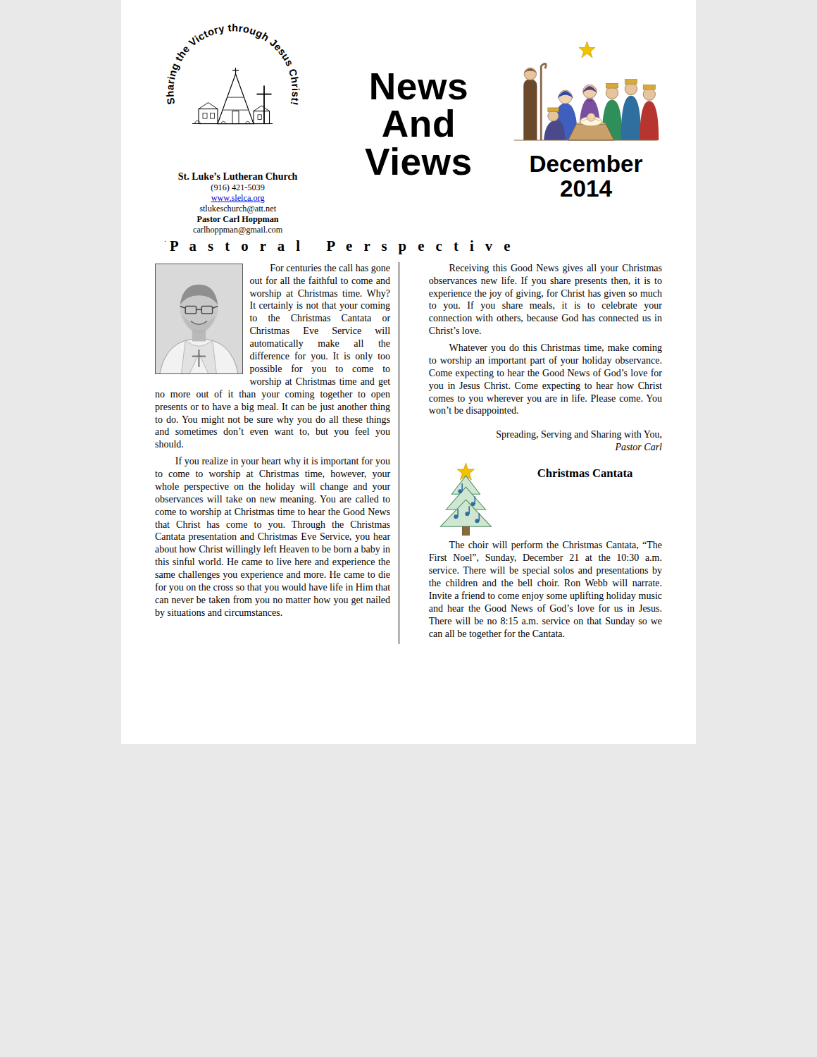Sharing the Victory through Jesus Christ!
St. Luke’s Lutheran Church
(916) 421-5039
www.slelca.org
stlukeschurch@att.net
Pastor Carl Hoppman
carlhoppman@gmail.com
News And Views
December
2014
. P a s t o r a l P e r s p e c t i v e
For centuries the call has gone out for all the faithful to come and worship at Christmas time. Why? It certainly is not that your coming to the Christmas Cantata or Christmas Eve Service will automatically make all the difference for you. It is only too possible for you to come to worship at Christmas time and get no more out of it than your coming together to open presents or to have a big meal. It can be just another thing to do. You might not be sure why you do all these things and sometimes don’t even want to, but you feel you should.
If you realize in your heart why it is important for you to come to worship at Christmas time, however, your whole perspective on the holiday will change and your observances will take on new meaning. You are called to come to worship at Christmas time to hear the Good News that Christ has come to you. Through the Christmas Cantata presentation and Christmas Eve Service, you hear about how Christ willingly left Heaven to be born a baby in this sinful world. He came to live here and experience the same challenges you experience and more. He came to die for you on the cross so that you would have life in Him that can never be taken from you no matter how you get nailed by situations and circumstances.
Receiving this Good News gives all your Christmas observances new life. If you share presents then, it is to experience the joy of giving, for Christ has given so much to you. If you share meals, it is to celebrate your connection with others, because God has connected us in Christ’s love.
Whatever you do this Christmas time, make coming to worship an important part of your holiday observance. Come expecting to hear the Good News of God’s love for you in Jesus Christ. Come expecting to hear how Christ comes to you wherever you are in life. Please come. You won’t be disappointed.
Spreading, Serving and Sharing with You,
Pastor Carl
Christmas Cantata
The choir will perform the Christmas Cantata, “The First Noel”, Sunday, December 21 at the 10:30 a.m. service. There will be special solos and presentations by the children and the bell choir. Ron Webb will narrate. Invite a friend to come enjoy some uplifting holiday music and hear the Good News of God’s love for us in Jesus. There will be no 8:15 a.m. service on that Sunday so we can all be together for the Cantata.